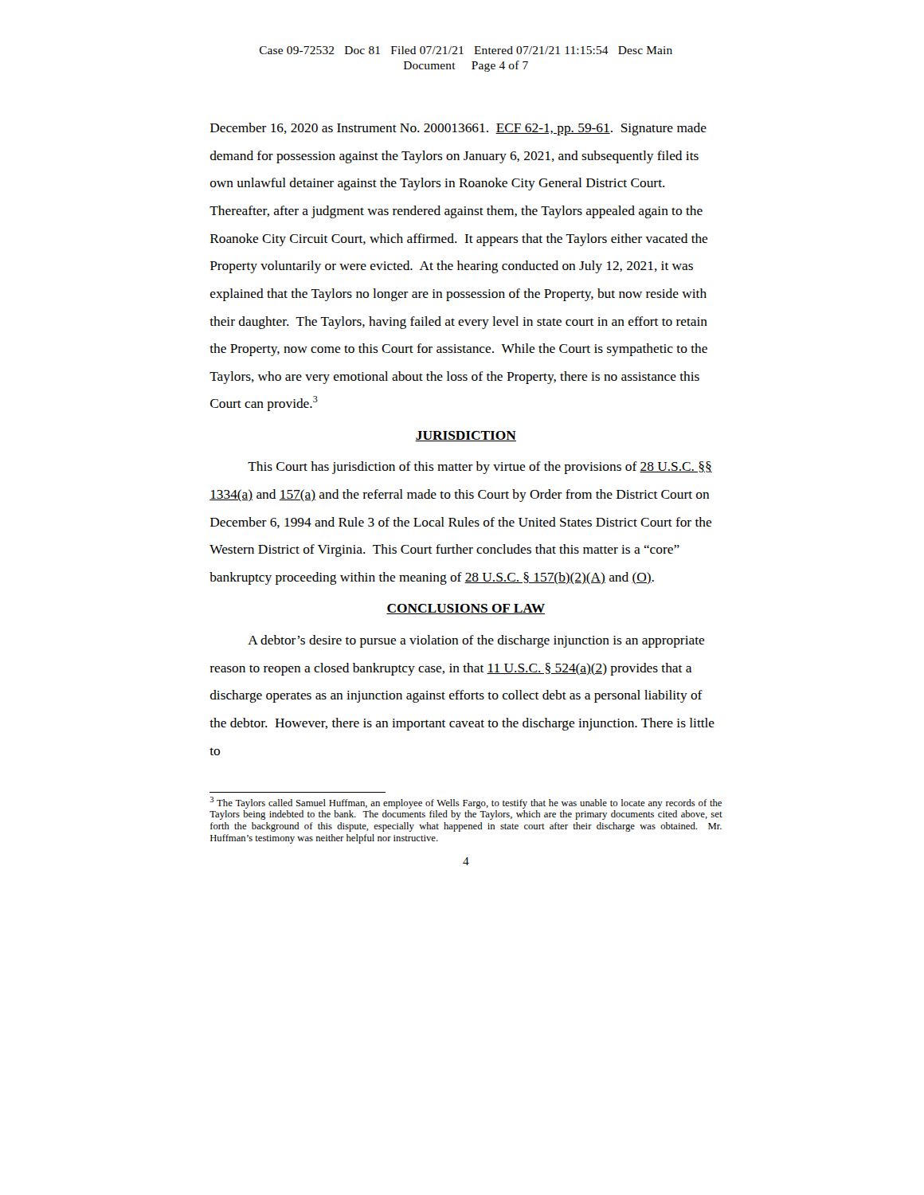Case 09-72532 Doc 81 Filed 07/21/21 Entered 07/21/21 11:15:54 Desc Main
Document Page 4 of 7
December 16, 2020 as Instrument No. 200013661. ECF 62-1, pp. 59-61. Signature made demand for possession against the Taylors on January 6, 2021, and subsequently filed its own unlawful detainer against the Taylors in Roanoke City General District Court. Thereafter, after a judgment was rendered against them, the Taylors appealed again to the Roanoke City Circuit Court, which affirmed. It appears that the Taylors either vacated the Property voluntarily or were evicted. At the hearing conducted on July 12, 2021, it was explained that the Taylors no longer are in possession of the Property, but now reside with their daughter. The Taylors, having failed at every level in state court in an effort to retain the Property, now come to this Court for assistance. While the Court is sympathetic to the Taylors, who are very emotional about the loss of the Property, there is no assistance this Court can provide.3
JURISDICTION
This Court has jurisdiction of this matter by virtue of the provisions of 28 U.S.C. §§ 1334(a) and 157(a) and the referral made to this Court by Order from the District Court on December 6, 1994 and Rule 3 of the Local Rules of the United States District Court for the Western District of Virginia. This Court further concludes that this matter is a “core” bankruptcy proceeding within the meaning of 28 U.S.C. § 157(b)(2)(A) and (O).
CONCLUSIONS OF LAW
A debtor’s desire to pursue a violation of the discharge injunction is an appropriate reason to reopen a closed bankruptcy case, in that 11 U.S.C. § 524(a)(2) provides that a discharge operates as an injunction against efforts to collect debt as a personal liability of the debtor. However, there is an important caveat to the discharge injunction. There is little to
3 The Taylors called Samuel Huffman, an employee of Wells Fargo, to testify that he was unable to locate any records of the Taylors being indebted to the bank. The documents filed by the Taylors, which are the primary documents cited above, set forth the background of this dispute, especially what happened in state court after their discharge was obtained. Mr. Huffman’s testimony was neither helpful nor instructive.
4